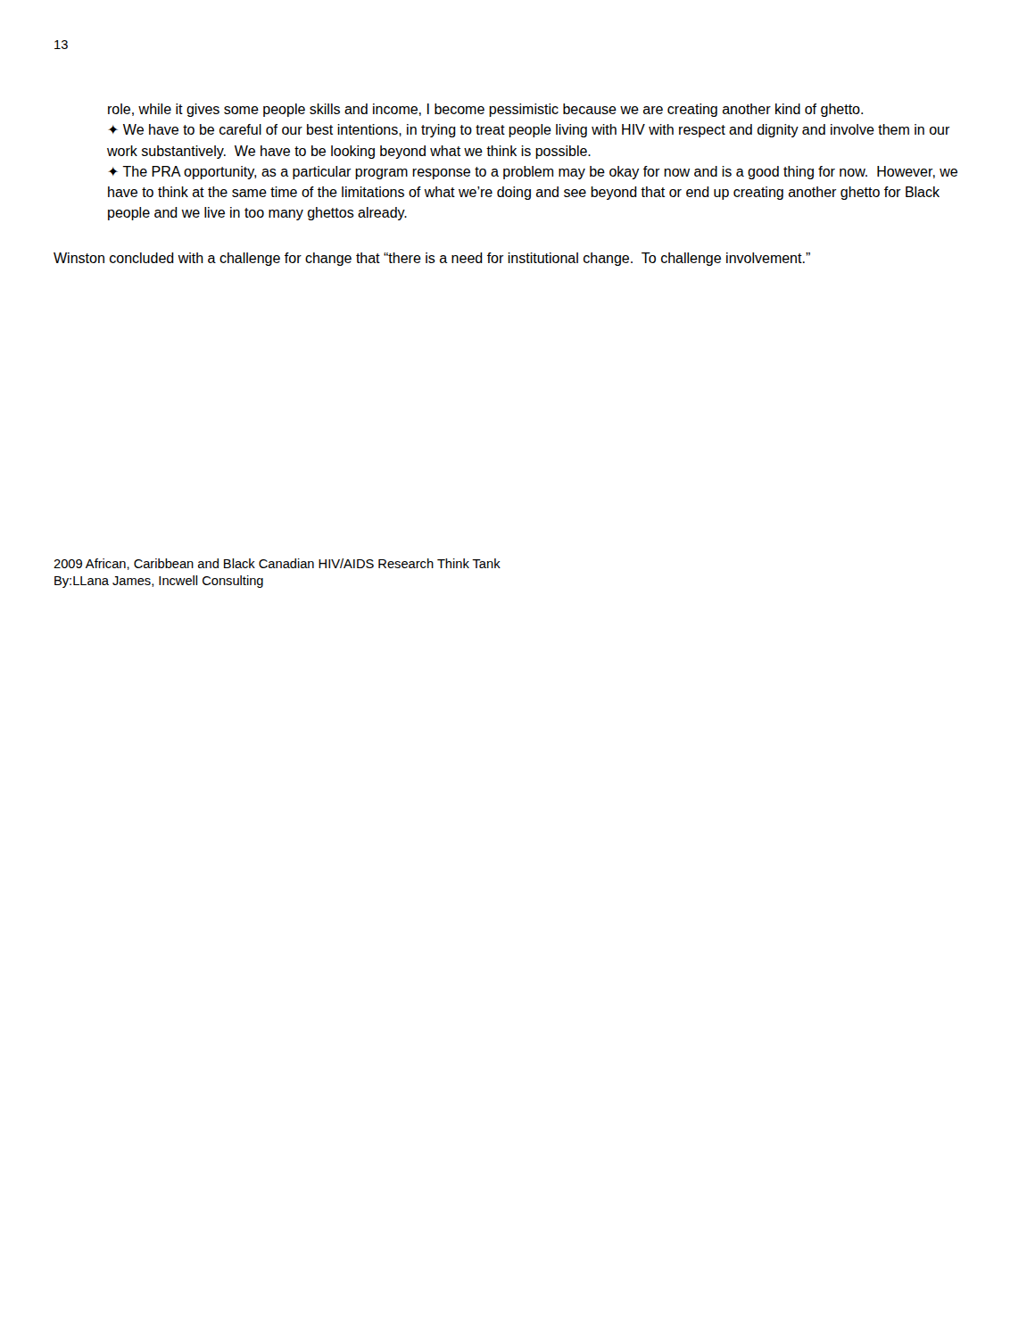13
role, while it gives some people skills and income, I become pessimistic because we are creating another kind of ghetto.
✦ We have to be careful of our best intentions, in trying to treat people living with HIV with respect and dignity and involve them in our work substantively. We have to be looking beyond what we think is possible.
✦ The PRA opportunity, as a particular program response to a problem may be okay for now and is a good thing for now. However, we have to think at the same time of the limitations of what we’re doing and see beyond that or end up creating another ghetto for Black people and we live in too many ghettos already.
Winston concluded with a challenge for change that “there is a need for institutional change. To challenge involvement.”
2009 African, Caribbean and Black Canadian HIV/AIDS Research Think Tank
By:LLana James, Incwell Consulting